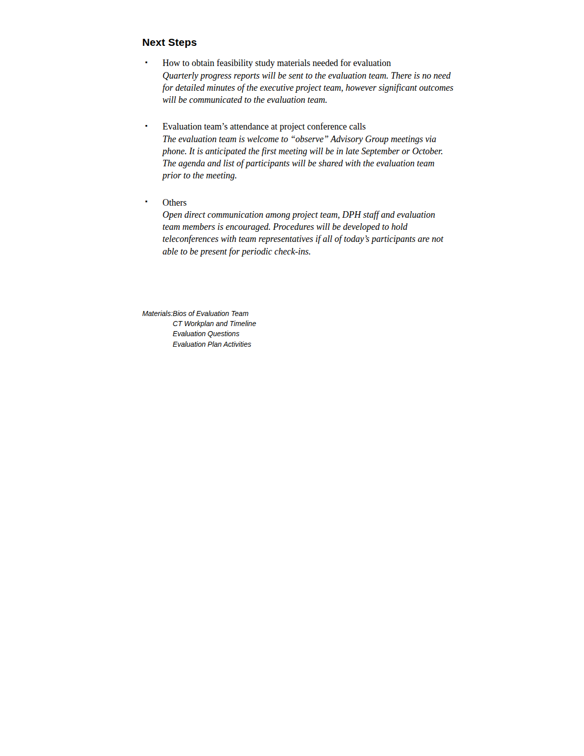Next Steps
How to obtain feasibility study materials needed for evaluation
Quarterly progress reports will be sent to the evaluation team. There is no need for detailed minutes of the executive project team, however significant outcomes will be communicated to the evaluation team.
Evaluation team’s attendance at project conference calls
The evaluation team is welcome to “observe” Advisory Group meetings via phone. It is anticipated the first meeting will be in late September or October. The agenda and list of participants will be shared with the evaluation team prior to the meeting.
Others
Open direct communication among project team, DPH staff and evaluation team members is encouraged. Procedures will be developed to hold teleconferences with team representatives if all of today’s participants are not able to be present for periodic check-ins.
| Materials: | Bios of Evaluation Team CT Workplan and Timeline Evaluation Questions Evaluation Plan Activities |